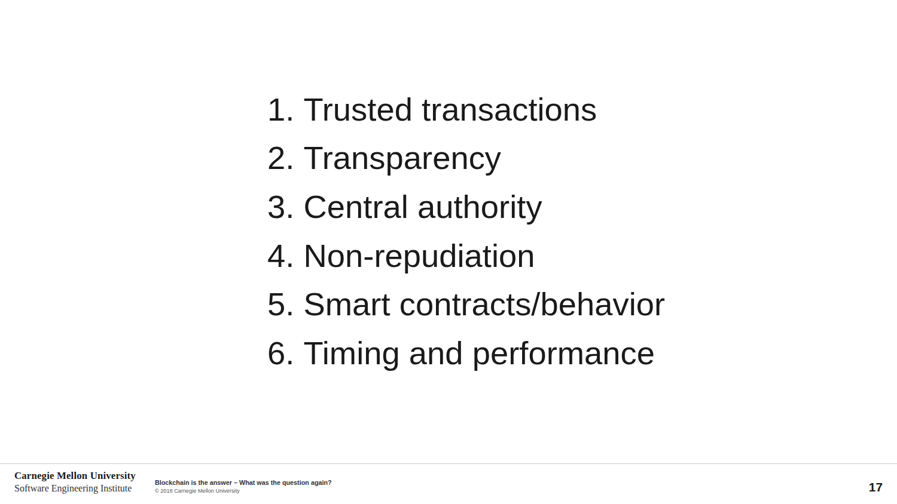Trusted transactions
Transparency
Central authority
Non-repudiation
Smart contracts/behavior
Timing and performance
Carnegie Mellon University
Software Engineering Institute
Blockchain is the answer – What was the question again?
© 2018 Carnegie Mellon University
17